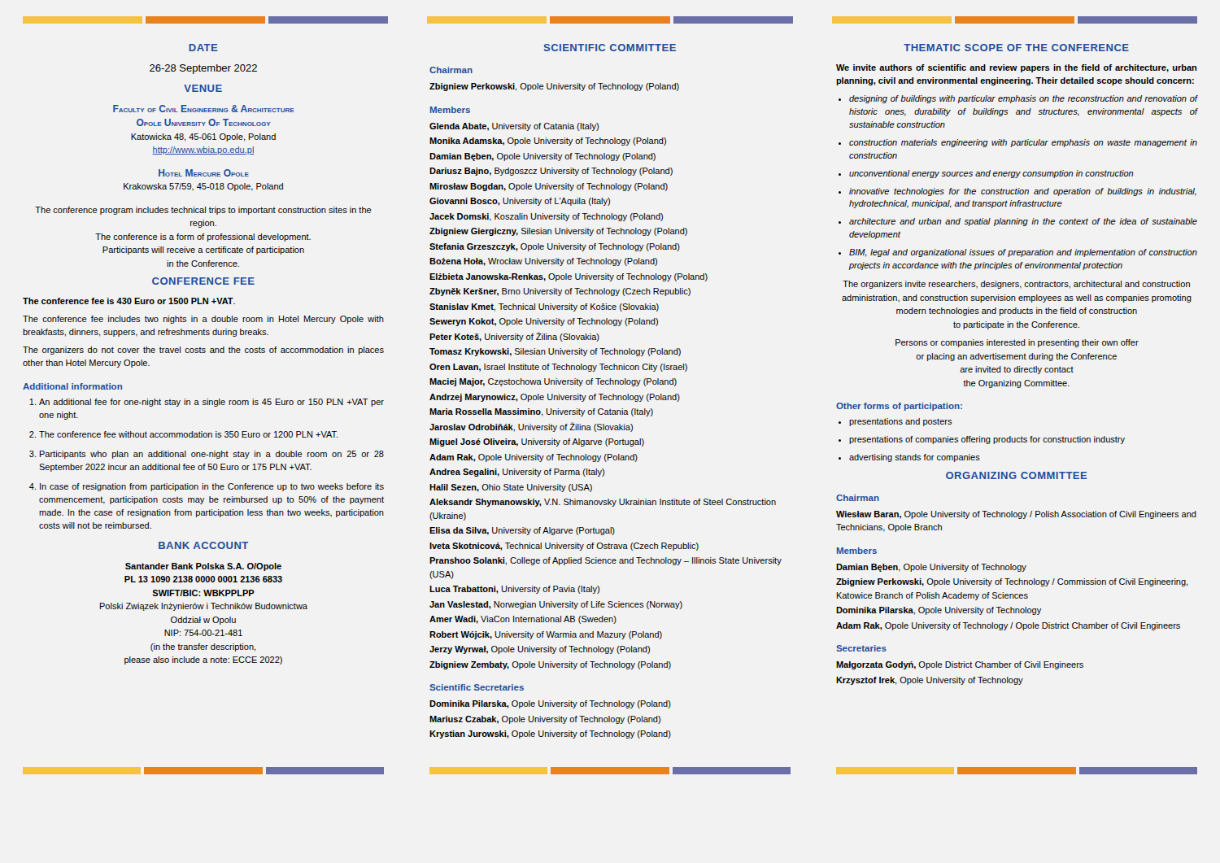Date
26-28 September 2022
Venue
Faculty of Civil Engineering & Architecture
Opole University Of Technology
Katowicka 48, 45-061 Opole, Poland
http://www.wbia.po.edu.pl
Hotel Mercure Opole
Krakowska 57/59, 45-018 Opole, Poland
The conference program includes technical trips to important construction sites in the region.
The conference is a form of professional development.
Participants will receive a certificate of participation
in the Conference.
Conference Fee
The conference fee is 430 Euro or 1500 PLN +VAT.
The conference fee includes two nights in a double room in Hotel Mercury Opole with breakfasts, dinners, suppers, and refreshments during breaks.
The organizers do not cover the travel costs and the costs of accommodation in places other than Hotel Mercury Opole.
Additional information
An additional fee for one-night stay in a single room is 45 Euro or 150 PLN +VAT per one night.
The conference fee without accommodation is 350 Euro or 1200 PLN +VAT.
Participants who plan an additional one-night stay in a double room on 25 or 28 September 2022 incur an additional fee of 50 Euro or 175 PLN +VAT.
In case of resignation from participation in the Conference up to two weeks before its commencement, participation costs may be reimbursed up to 50% of the payment made. In the case of resignation from participation less than two weeks, participation costs will not be reimbursed.
Bank Account
Santander Bank Polska S.A. O/Opole PL 13 1090 2138 0000 0001 2136 6833 SWIFT/BIC: WBKPPLPP Polski Związek Inżynierów i Techników Budownictwa
Oddział w Opolu
NIP: 754-00-21-481
(in the transfer description,
please also include a note: ECCE 2022)
Scientific Committee
Chairman
Zbigniew Perkowski, Opole University of Technology (Poland)
Members
Glenda Abate, University of Catania (Italy)
Monika Adamska, Opole University of Technology (Poland)
Damian Bęben, Opole University of Technology (Poland)
Dariusz Bajno, Bydgoszcz University of Technology (Poland)
Mirosław Bogdan, Opole University of Technology (Poland)
Giovanni Bosco, University of L'Aquila (Italy)
Jacek Domski, Koszalin University of Technology (Poland)
Zbigniew Giergiczny, Silesian University of Technology (Poland)
Stefania Grzeszczyk, Opole University of Technology (Poland)
Bożena Hoła, Wrocław University of Technology (Poland)
Elżbieta Janowska-Renkas, Opole University of Technology (Poland)
Zbyněk Keršner, Brno University of Technology (Czech Republic)
Stanislav Kmet, Technical University of Košice (Slovakia)
Seweryn Kokot, Opole University of Technology (Poland)
Peter Koteš, University of Žilina (Slovakia)
Tomasz Krykowski, Silesian University of Technology (Poland)
Oren Lavan, Israel Institute of Technology Technicon City (Israel)
Maciej Major, Częstochowa University of Technology (Poland)
Andrzej Marynowicz, Opole University of Technology (Poland)
Maria Rossella Massimino, University of Catania (Italy)
Jaroslav Odrobiňák, University of Žilina (Slovakia)
Miguel José Oliveira, University of Algarve (Portugal)
Adam Rak, Opole University of Technology (Poland)
Andrea Segalini, University of Parma (Italy)
Halil Sezen, Ohio State University (USA)
Aleksandr Shymanowskiy, V.N. Shimanovsky Ukrainian Institute of Steel Construction (Ukraine)
Elisa da Silva, University of Algarve (Portugal)
Iveta Skotnicová, Technical University of Ostrava (Czech Republic)
Pranshoo Solanki, College of Applied Science and Technology – Illinois State University (USA)
Luca Trabattoni, University of Pavia (Italy)
Jan Vaslestad, Norwegian University of Life Sciences (Norway)
Amer Wadi, ViaCon International AB (Sweden)
Robert Wójcik, University of Warmia and Mazury (Poland)
Jerzy Wyrwał, Opole University of Technology (Poland)
Zbigniew Zembaty, Opole University of Technology (Poland)
Scientific Secretaries
Dominika Pilarska, Opole University of Technology (Poland)
Mariusz Czabak, Opole University of Technology (Poland)
Krystian Jurowski, Opole University of Technology (Poland)
Thematic Scope of the Conference
We invite authors of scientific and review papers in the field of architecture, urban planning, civil and environmental engineering. Their detailed scope should concern:
designing of buildings with particular emphasis on the reconstruction and renovation of historic ones, durability of buildings and structures, environmental aspects of sustainable construction
construction materials engineering with particular emphasis on waste management in construction
unconventional energy sources and energy consumption in construction
innovative technologies for the construction and operation of buildings in industrial, hydrotechnical, municipal, and transport infrastructure
architecture and urban and spatial planning in the context of the idea of sustainable development
BIM, legal and organizational issues of preparation and implementation of construction projects in accordance with the principles of environmental protection
The organizers invite researchers, designers, contractors, architectural and construction administration, and construction supervision employees as well as companies promoting modern technologies and products in the field of construction
to participate in the Conference.
Persons or companies interested in presenting their own offer
or placing an advertisement during the Conference
are invited to directly contact
the Organizing Committee.
Other forms of participation:
presentations and posters
presentations of companies offering products for construction industry
advertising stands for companies
Organizing Committee
Chairman
Wiesław Baran, Opole University of Technology / Polish Association of Civil Engineers and Technicians, Opole Branch
Members
Damian Bęben, Opole University of Technology
Zbigniew Perkowski, Opole University of Technology / Commission of Civil Engineering, Katowice Branch of Polish Academy of Sciences
Dominika Pilarska, Opole University of Technology
Adam Rak, Opole University of Technology / Opole District Chamber of Civil Engineers
Secretaries
Małgorzata Godyń, Opole District Chamber of Civil Engineers
Krzysztof Irek, Opole University of Technology